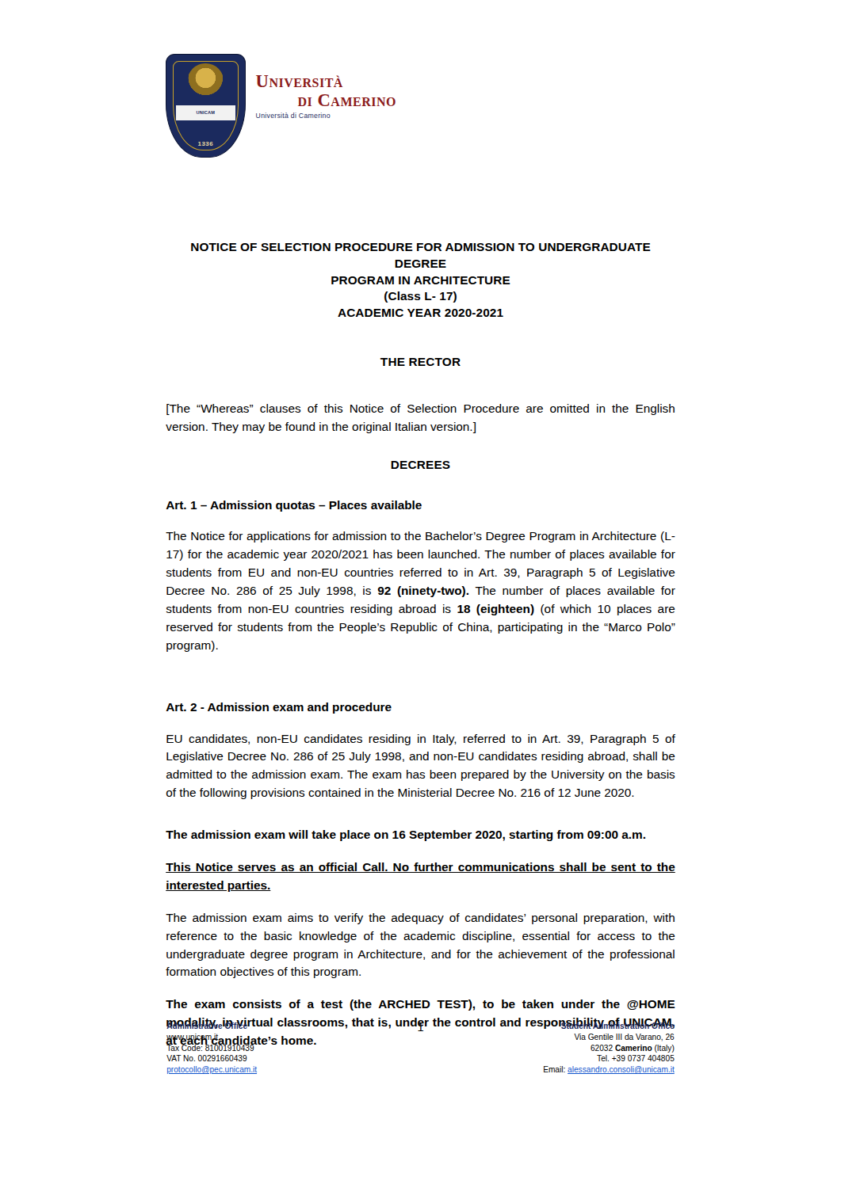UNICAM
1336
Università
di Camerino
Università di Camerino
NOTICE OF SELECTION PROCEDURE FOR ADMISSION TO UNDERGRADUATE DEGREE
PROGRAM IN ARCHITECTURE
(Class L- 17)
ACADEMIC YEAR 2020-2021
THE RECTOR
[The “Whereas” clauses of this Notice of Selection Procedure are omitted in the English version. They may be found in the original Italian version.]
DECREES
Art. 1 – Admission quotas – Places available
The Notice for applications for admission to the Bachelor’s Degree Program in Architecture (L-17) for the academic year 2020/2021 has been launched. The number of places available for students from EU and non-EU countries referred to in Art. 39, Paragraph 5 of Legislative Decree No. 286 of 25 July 1998, is 92 (ninety-two). The number of places available for students from non-EU countries residing abroad is 18 (eighteen) (of which 10 places are reserved for students from the People’s Republic of China, participating in the “Marco Polo” program).
Art. 2 - Admission exam and procedure
EU candidates, non-EU candidates residing in Italy, referred to in Art. 39, Paragraph 5 of Legislative Decree No. 286 of 25 July 1998, and non-EU candidates residing abroad, shall be admitted to the admission exam. The exam has been prepared by the University on the basis of the following provisions contained in the Ministerial Decree No. 216 of 12 June 2020.
The admission exam will take place on 16 September 2020, starting from 09:00 a.m.
This Notice serves as an official Call. No further communications shall be sent to the interested parties.
The admission exam aims to verify the adequacy of candidates’ personal preparation, with reference to the basic knowledge of the academic discipline, essential for access to the undergraduate degree program in Architecture, and for the achievement of the professional formation objectives of this program.
The exam consists of a test (the ARCHED TEST), to be taken under the @HOME modality, in virtual classrooms, that is, under the control and responsibility of UNICAM, at each candidate’s home.
| Administrative Office www.unicam.it Tax Code: 81001910439 VAT No. 00291660439 protocollo@pec.unicam.it | 1 | Student Administration Office Via Gentile III da Varano, 26 62032 Camerino (Italy) Tel. +39 0737 404805 Email: alessandro.consoli@unicam.it |